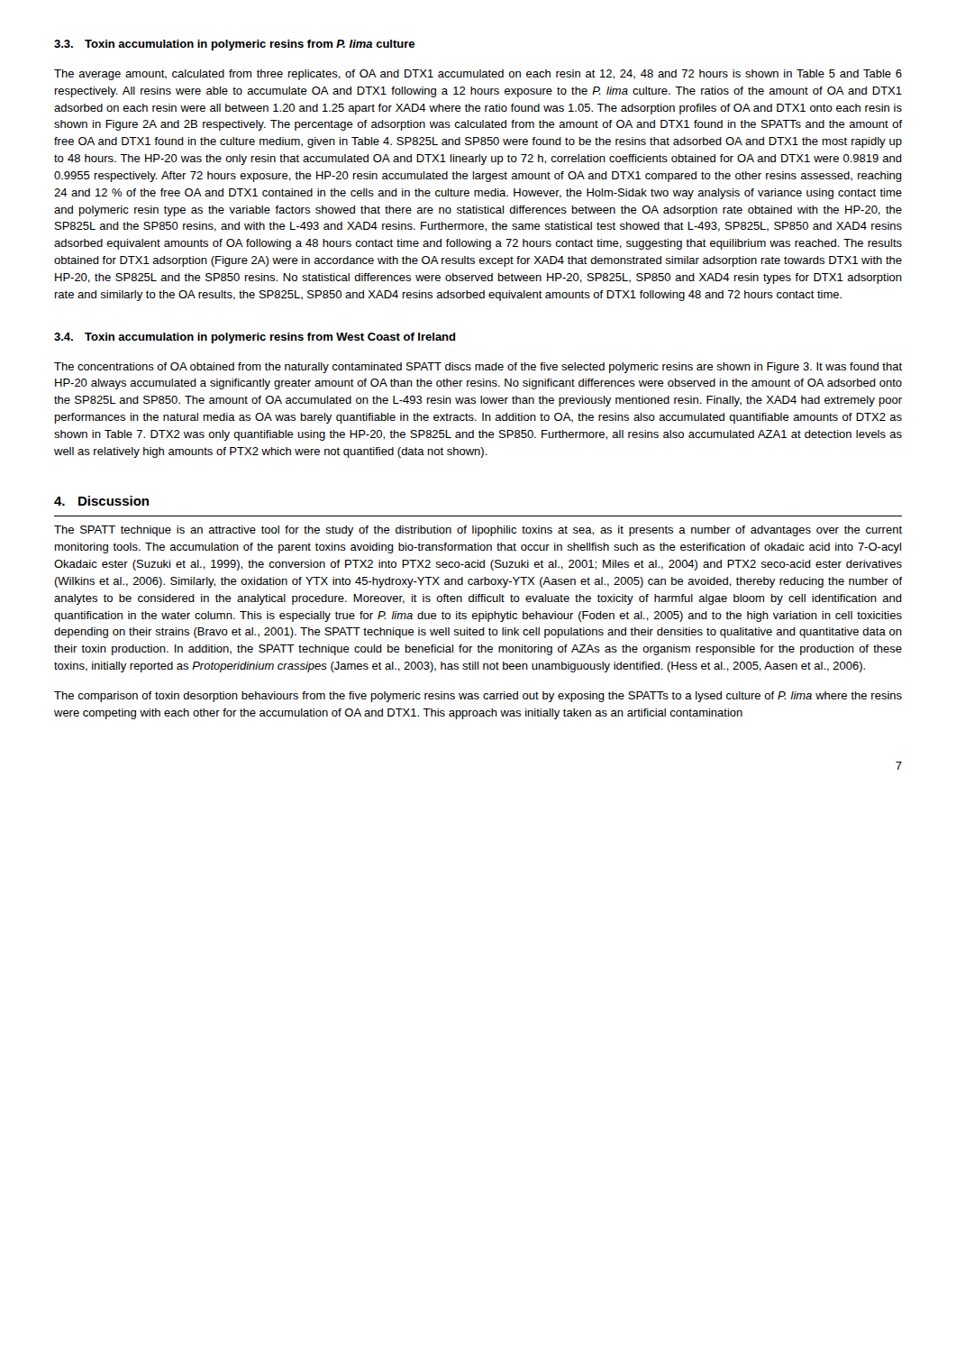3.3. Toxin accumulation in polymeric resins from P. lima culture
The average amount, calculated from three replicates, of OA and DTX1 accumulated on each resin at 12, 24, 48 and 72 hours is shown in Table 5 and Table 6 respectively. All resins were able to accumulate OA and DTX1 following a 12 hours exposure to the P. lima culture. The ratios of the amount of OA and DTX1 adsorbed on each resin were all between 1.20 and 1.25 apart for XAD4 where the ratio found was 1.05. The adsorption profiles of OA and DTX1 onto each resin is shown in Figure 2A and 2B respectively. The percentage of adsorption was calculated from the amount of OA and DTX1 found in the SPATTs and the amount of free OA and DTX1 found in the culture medium, given in Table 4. SP825L and SP850 were found to be the resins that adsorbed OA and DTX1 the most rapidly up to 48 hours. The HP-20 was the only resin that accumulated OA and DTX1 linearly up to 72 h, correlation coefficients obtained for OA and DTX1 were 0.9819 and 0.9955 respectively. After 72 hours exposure, the HP-20 resin accumulated the largest amount of OA and DTX1 compared to the other resins assessed, reaching 24 and 12 % of the free OA and DTX1 contained in the cells and in the culture media. However, the Holm-Sidak two way analysis of variance using contact time and polymeric resin type as the variable factors showed that there are no statistical differences between the OA adsorption rate obtained with the HP-20, the SP825L and the SP850 resins, and with the L-493 and XAD4 resins. Furthermore, the same statistical test showed that L-493, SP825L, SP850 and XAD4 resins adsorbed equivalent amounts of OA following a 48 hours contact time and following a 72 hours contact time, suggesting that equilibrium was reached. The results obtained for DTX1 adsorption (Figure 2A) were in accordance with the OA results except for XAD4 that demonstrated similar adsorption rate towards DTX1 with the HP-20, the SP825L and the SP850 resins. No statistical differences were observed between HP-20, SP825L, SP850 and XAD4 resin types for DTX1 adsorption rate and similarly to the OA results, the SP825L, SP850 and XAD4 resins adsorbed equivalent amounts of DTX1 following 48 and 72 hours contact time.
3.4. Toxin accumulation in polymeric resins from West Coast of Ireland
The concentrations of OA obtained from the naturally contaminated SPATT discs made of the five selected polymeric resins are shown in Figure 3. It was found that HP-20 always accumulated a significantly greater amount of OA than the other resins. No significant differences were observed in the amount of OA adsorbed onto the SP825L and SP850. The amount of OA accumulated on the L-493 resin was lower than the previously mentioned resin. Finally, the XAD4 had extremely poor performances in the natural media as OA was barely quantifiable in the extracts. In addition to OA, the resins also accumulated quantifiable amounts of DTX2 as shown in Table 7. DTX2 was only quantifiable using the HP-20, the SP825L and the SP850. Furthermore, all resins also accumulated AZA1 at detection levels as well as relatively high amounts of PTX2 which were not quantified (data not shown).
4. Discussion
The SPATT technique is an attractive tool for the study of the distribution of lipophilic toxins at sea, as it presents a number of advantages over the current monitoring tools. The accumulation of the parent toxins avoiding bio-transformation that occur in shellfish such as the esterification of okadaic acid into 7-O-acyl Okadaic ester (Suzuki et al., 1999), the conversion of PTX2 into PTX2 seco-acid (Suzuki et al., 2001; Miles et al., 2004) and PTX2 seco-acid ester derivatives (Wilkins et al., 2006). Similarly, the oxidation of YTX into 45-hydroxy-YTX and carboxy-YTX (Aasen et al., 2005) can be avoided, thereby reducing the number of analytes to be considered in the analytical procedure. Moreover, it is often difficult to evaluate the toxicity of harmful algae bloom by cell identification and quantification in the water column. This is especially true for P. lima due to its epiphytic behaviour (Foden et al., 2005) and to the high variation in cell toxicities depending on their strains (Bravo et al., 2001). The SPATT technique is well suited to link cell populations and their densities to qualitative and quantitative data on their toxin production. In addition, the SPATT technique could be beneficial for the monitoring of AZAs as the organism responsible for the production of these toxins, initially reported as Protoperidinium crassipes (James et al., 2003), has still not been unambiguously identified. (Hess et al., 2005, Aasen et al., 2006).
The comparison of toxin desorption behaviours from the five polymeric resins was carried out by exposing the SPATTs to a lysed culture of P. lima where the resins were competing with each other for the accumulation of OA and DTX1. This approach was initially taken as an artificial contamination
7